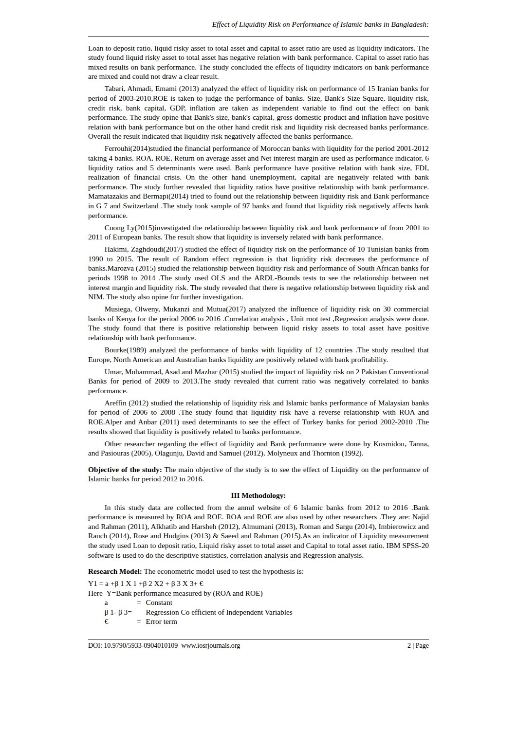Effect of Liquidity Risk on Performance of Islamic banks in Bangladesh:
Loan to deposit ratio, liquid risky asset to total asset and capital to asset ratio are used as liquidity indicators. The study found liquid risky asset to total asset has negative relation with bank performance. Capital to asset ratio has mixed results on bank performance. The study concluded the effects of liquidity indicators on bank performance are mixed and could not draw a clear result.
Tabari, Ahmadi, Emami (2013) analyzed the effect of liquidity risk on performance of 15 Iranian banks for period of 2003-2010.ROE is taken to judge the performance of banks. Size, Bank's Size Square, liquidity risk, credit risk, bank capital, GDP, inflation are taken as independent variable to find out the effect on bank performance. The study opine that Bank's size, bank's capital, gross domestic product and inflation have positive relation with bank performance but on the other hand credit risk and liquidity risk decreased banks performance. Overall the result indicated that liquidity risk negatively affected the banks performance.
Ferrouhi(2014)studied the financial performance of Moroccan banks with liquidity for the period 2001-2012 taking 4 banks. ROA, ROE, Return on average asset and Net interest margin are used as performance indicator, 6 liquidity ratios and 5 determinants were used. Bank performance have positive relation with bank size, FDI, realization of financial crisis. On the other hand unemployment, capital are negatively related with bank performance. The study further revealed that liquidity ratios have positive relationship with bank performance. Mamatazakis and Bermapi(2014) tried to found out the relationship between liquidity risk and Bank performance in G 7 and Switzerland .The study took sample of 97 banks and found that liquidity risk negatively affects bank performance.
Cuong Ly(2015)investigated the relationship between liquidity risk and bank performance of from 2001 to 2011 of European banks. The result show that liquidity is inversely related with bank performance.
Hakimi, Zaghdoudi(2017) studied the effect of liquidity risk on the performance of 10 Tunisian banks from 1990 to 2015. The result of Random effect regression is that liquidity risk decreases the performance of banks.Marozva (2015) studied the relationship between liquidity risk and performance of South African banks for periods 1998 to 2014 .The study used OLS and the ARDL-Bounds tests to see the relationship between net interest margin and liquidity risk. The study revealed that there is negative relationship between liquidity risk and NIM. The study also opine for further investigation.
Musiega, Olweny, Mukanzi and Mutua(2017) analyzed the influence of liquidity risk on 30 commercial banks of Kenya for the period 2006 to 2016 .Correlation analysis , Unit root test ,Regression analysis were done. The study found that there is positive relationship between liquid risky assets to total asset have positive relationship with bank performance.
Bourke(1989) analyzed the performance of banks with liquidity of 12 countries .The study resulted that Europe, North American and Australian banks liquidity are positively related with bank profitability.
Umar, Muhammad, Asad and Mazhar (2015) studied the impact of liquidity risk on 2 Pakistan Conventional Banks for period of 2009 to 2013.The study revealed that current ratio was negatively correlated to banks performance.
Areffin (2012) studied the relationship of liquidity risk and Islamic banks performance of Malaysian banks for period of 2006 to 2008 .The study found that liquidity risk have a reverse relationship with ROA and ROE.Alper and Anbar (2011) used determinants to see the effect of Turkey banks for period 2002-2010 .The results showed that liquidity is positively related to banks performance.
Other researcher regarding the effect of liquidity and Bank performance were done by Kosmidou, Tanna, and Pasiouras (2005), Olagunju, David and Samuel (2012), Molyneux and Thornton (1992).
Objective of the study: The main objective of the study is to see the effect of Liquidity on the performance of Islamic banks for period 2012 to 2016.
III Methodology:
In this study data are collected from the annul website of 6 Islamic banks from 2012 to 2016 .Bank performance is measured by ROA and ROE. ROA and ROE are also used by other researchers .They are: Najid and Rahman (2011), Alkhatib and Harsheh (2012), Almumani (2013), Roman and Sargu (2014), Imbierowicz and Rauch (2014), Rose and Hudgins (2013) & Saeed and Rahman (2015).As an indicator of Liquidity measurement the study used Loan to deposit ratio, Liquid risky asset to total asset and Capital to total asset ratio. IBM SPSS-20 software is used to do the descriptive statistics, correlation analysis and Regression analysis.
Research Model: The econometric model used to test the hypothesis is:
Y1 = a +β 1 X 1 +β 2 X2 + β 3 X 3+ €
Here Y=Bank performance measured by (ROA and ROE)
| a | = | Constant |
| β 1- β 3= | | Regression Co efficient of Independent Variables |
| € | = | Error term |
DOI: 10.9790/5933-0904010109 www.iosrjournals.org
2 | Page